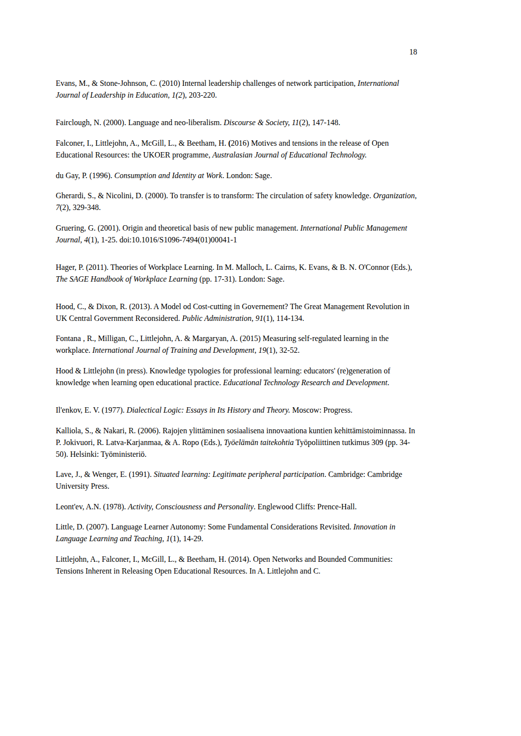18
Evans, M., & Stone-Johnson, C. (2010) Internal leadership challenges of network participation, International Journal of Leadership in Education, 1(2), 203-220.
Fairclough, N. (2000). Language and neo-liberalism. Discourse & Society, 11(2), 147-148.
Falconer, I., Littlejohn, A., McGill, L., & Beetham, H. (2016) Motives and tensions in the release of Open Educational Resources: the UKOER programme, Australasian Journal of Educational Technology.
du Gay, P. (1996). Consumption and Identity at Work. London: Sage.
Gherardi, S., & Nicolini, D. (2000). To transfer is to transform: The circulation of safety knowledge. Organization, 7(2), 329-348.
Gruering, G. (2001). Origin and theoretical basis of new public management. International Public Management Journal, 4(1), 1-25. doi:10.1016/S1096-7494(01)00041-1
Hager, P. (2011). Theories of Workplace Learning. In M. Malloch, L. Cairns, K. Evans, & B. N. O'Connor (Eds.), The SAGE Handbook of Workplace Learning (pp. 17-31). London: Sage.
Hood, C., & Dixon, R. (2013). A Model od Cost-cutting in Governement? The Great Management Revolution in UK Central Government Reconsidered. Public Administration, 91(1), 114-134.
Fontana , R., Milligan, C., Littlejohn, A. & Margaryan, A. (2015) Measuring self-regulated learning in the workplace. International Journal of Training and Development, 19(1), 32-52.
Hood & Littlejohn (in press). Knowledge typologies for professional learning: educators' (re)generation of knowledge when learning open educational practice. Educational Technology Research and Development.
Il'enkov, E. V. (1977). Dialectical Logic: Essays in Its History and Theory. Moscow: Progress.
Kalliola, S., & Nakari, R. (2006). Rajojen ylittäminen sosiaalisena innovaationa kuntien kehittämistoiminnassa. In P. Jokivuori, R. Latva-Karjanmaa, & A. Ropo (Eds.), Työelämän taitekohtia Työpoliittinen tutkimus 309 (pp. 34-50). Helsinki: Työministeriö.
Lave, J., & Wenger, E. (1991). Situated learning: Legitimate peripheral participation. Cambridge: Cambridge University Press.
Leont'ev, A.N. (1978). Activity, Consciousness and Personality. Englewood Cliffs: Prence-Hall.
Little, D. (2007). Language Learner Autonomy: Some Fundamental Considerations Revisited. Innovation in Language Learning and Teaching, 1(1), 14-29.
Littlejohn, A., Falconer, I., McGill, L., & Beetham, H. (2014). Open Networks and Bounded Communities: Tensions Inherent in Releasing Open Educational Resources. In A. Littlejohn and C.